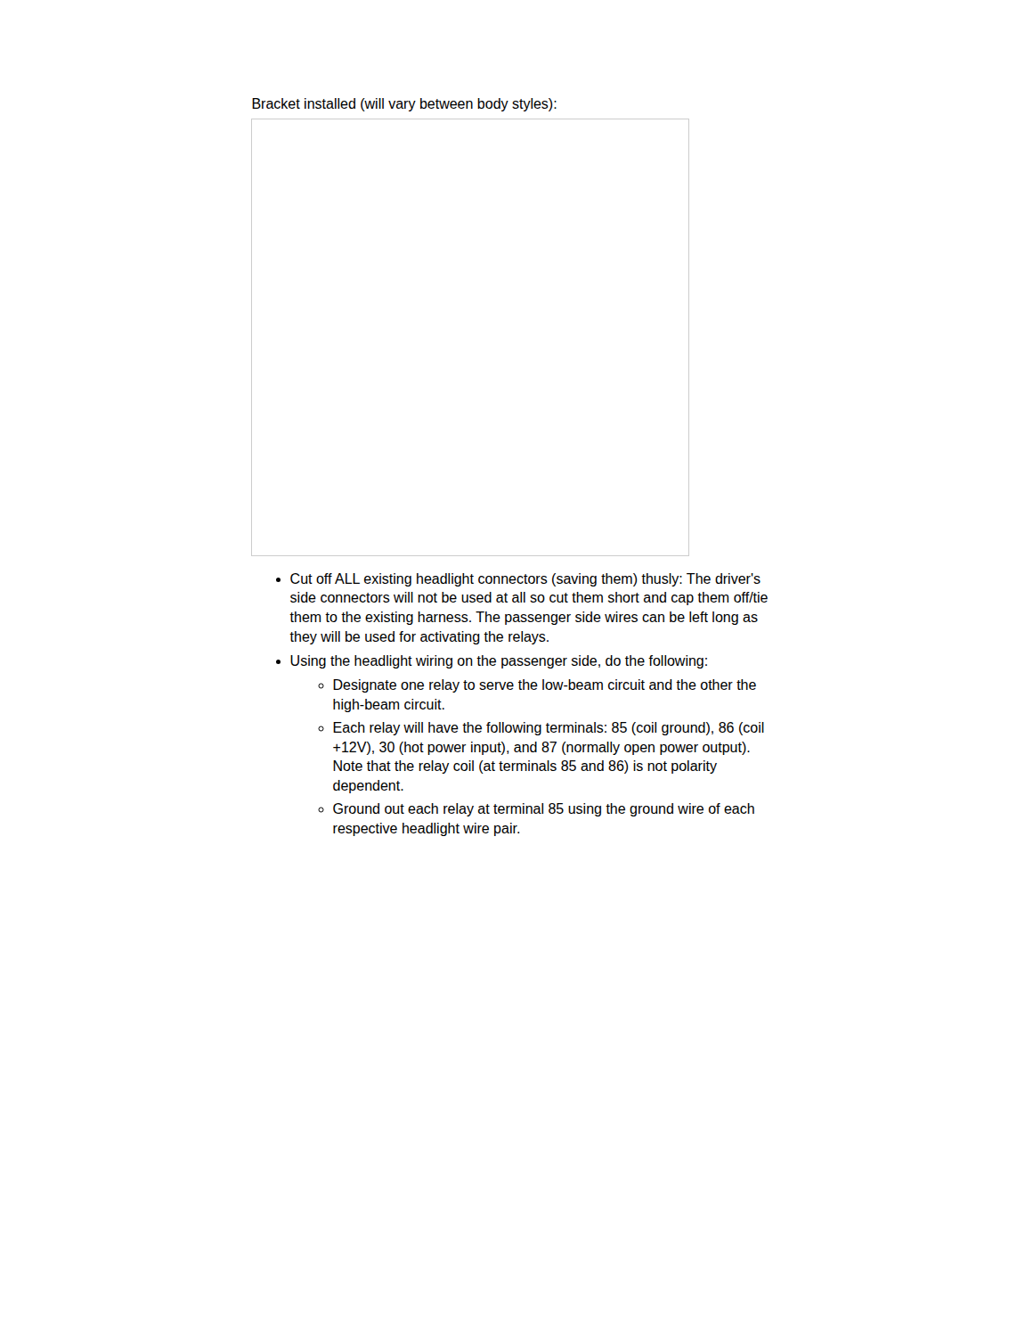Bracket installed (will vary between body styles):
Cut off ALL existing headlight connectors (saving them) thusly: The driver's side connectors will not be used at all so cut them short and cap them off/tie them to the existing harness. The passenger side wires can be left long as they will be used for activating the relays.
Using the headlight wiring on the passenger side, do the following:
Designate one relay to serve the low-beam circuit and the other the high-beam circuit.
Each relay will have the following terminals: 85 (coil ground), 86 (coil +12V), 30 (hot power input), and 87 (normally open power output). Note that the relay coil (at terminals 85 and 86) is not polarity dependent.
Ground out each relay at terminal 85 using the ground wire of each respective headlight wire pair.